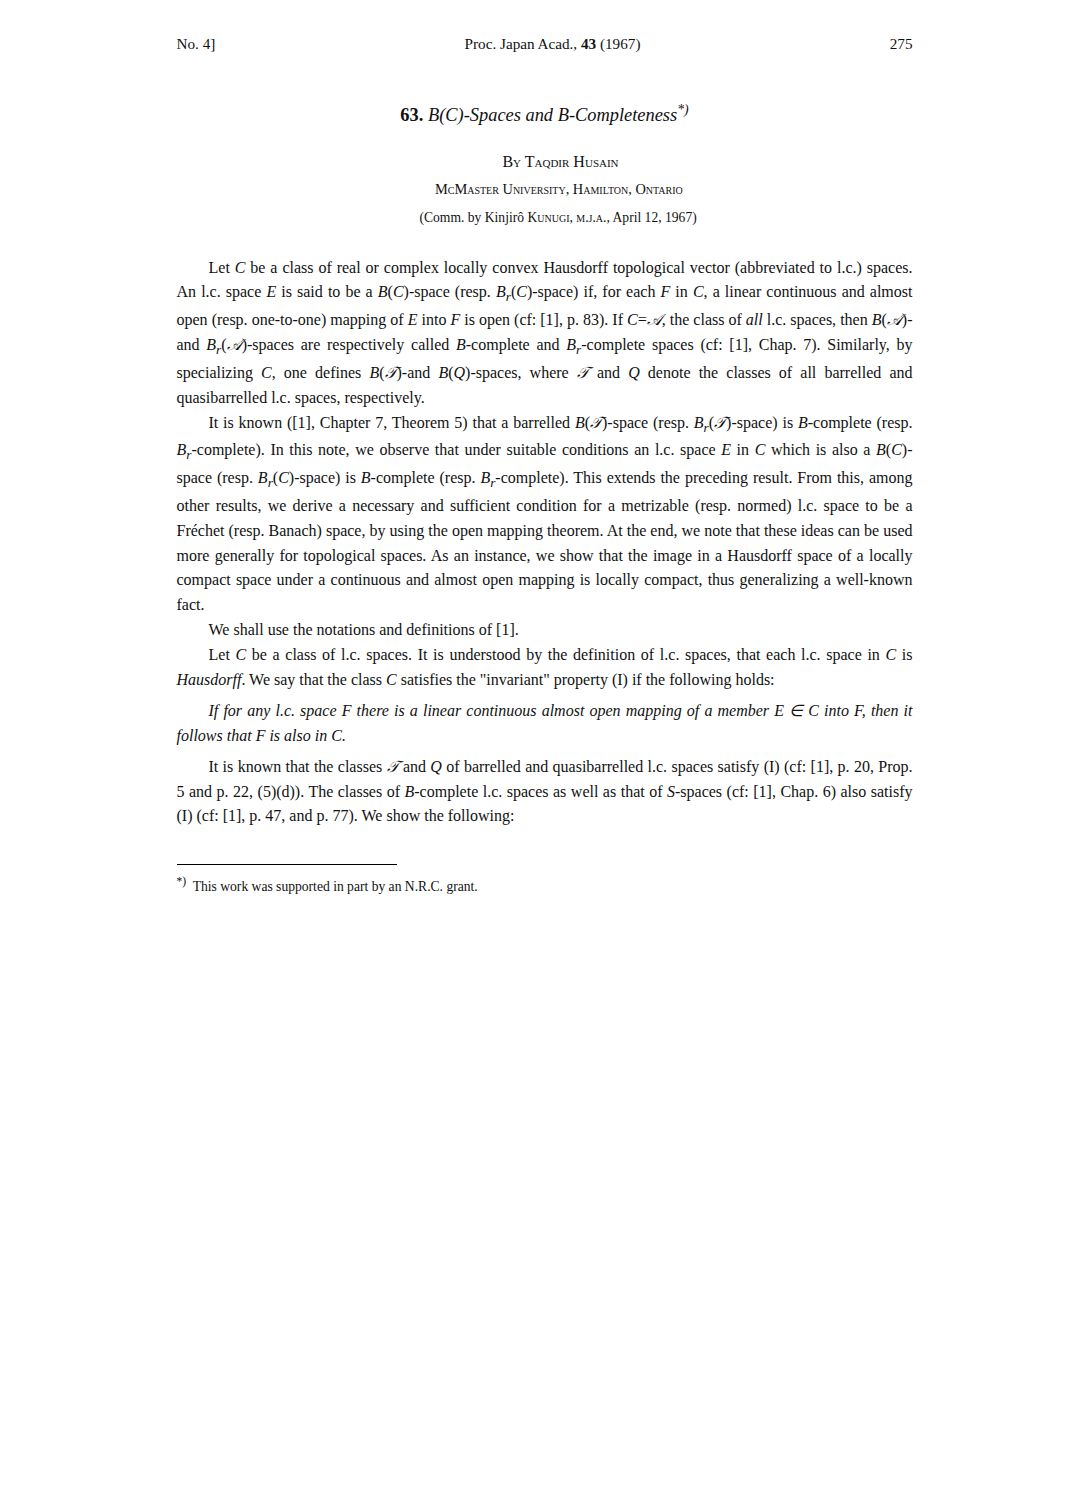No. 4] Proc. Japan Acad., 43 (1967) 275
63. B(C)-Spaces and B-Completeness*)
By Taqdir Husain
McMaster University, Hamilton, Ontario
(Comm. by Kinjirô Kunugi, m.j.a., April 12, 1967)
Let C be a class of real or complex locally convex Hausdorff topological vector (abbreviated to l.c.) spaces. An l.c. space E is said to be a B(C)-space (resp. Br(C)-space) if, for each F in C, a linear continuous and almost open (resp. one-to-one) mapping of E into F is open (cf: [1], p. 83). If C=𝒜, the class of all l.c. spaces, then B(𝒜)-and Br(𝒜)-spaces are respectively called B-complete and Br-complete spaces (cf: [1], Chap. 7). Similarly, by specializing C, one defines B(𝒯)-and B(Q)-spaces, where 𝒯 and Q denote the classes of all barrelled and quasibarrelled l.c. spaces, respectively.
It is known ([1], Chapter 7, Theorem 5) that a barrelled B(𝒯)-space (resp. Br(𝒯)-space) is B-complete (resp. Br-complete). In this note, we observe that under suitable conditions an l.c. space E in C which is also a B(C)-space (resp. Br(C)-space) is B-complete (resp. Br-complete). This extends the preceding result. From this, among other results, we derive a necessary and sufficient condition for a metrizable (resp. normed) l.c. space to be a Fréchet (resp. Banach) space, by using the open mapping theorem. At the end, we note that these ideas can be used more generally for topological spaces. As an instance, we show that the image in a Hausdorff space of a locally compact space under a continuous and almost open mapping is locally compact, thus generalizing a well-known fact.
We shall use the notations and definitions of [1].
Let C be a class of l.c. spaces. It is understood by the definition of l.c. spaces, that each l.c. space in C is Hausdorff. We say that the class C satisfies the "invariant" property (I) if the following holds:
If for any l.c. space F there is a linear continuous almost open mapping of a member E ∈ C into F, then it follows that F is also in C.
It is known that the classes 𝒯 and Q of barrelled and quasibarrelled l.c. spaces satisfy (I) (cf: [1], p. 20, Prop. 5 and p. 22, (5)(d)). The classes of B-complete l.c. spaces as well as that of S-spaces (cf: [1], Chap. 6) also satisfy (I) (cf: [1], p. 47, and p. 77). We show the following:
*) This work was supported in part by an N.R.C. grant.